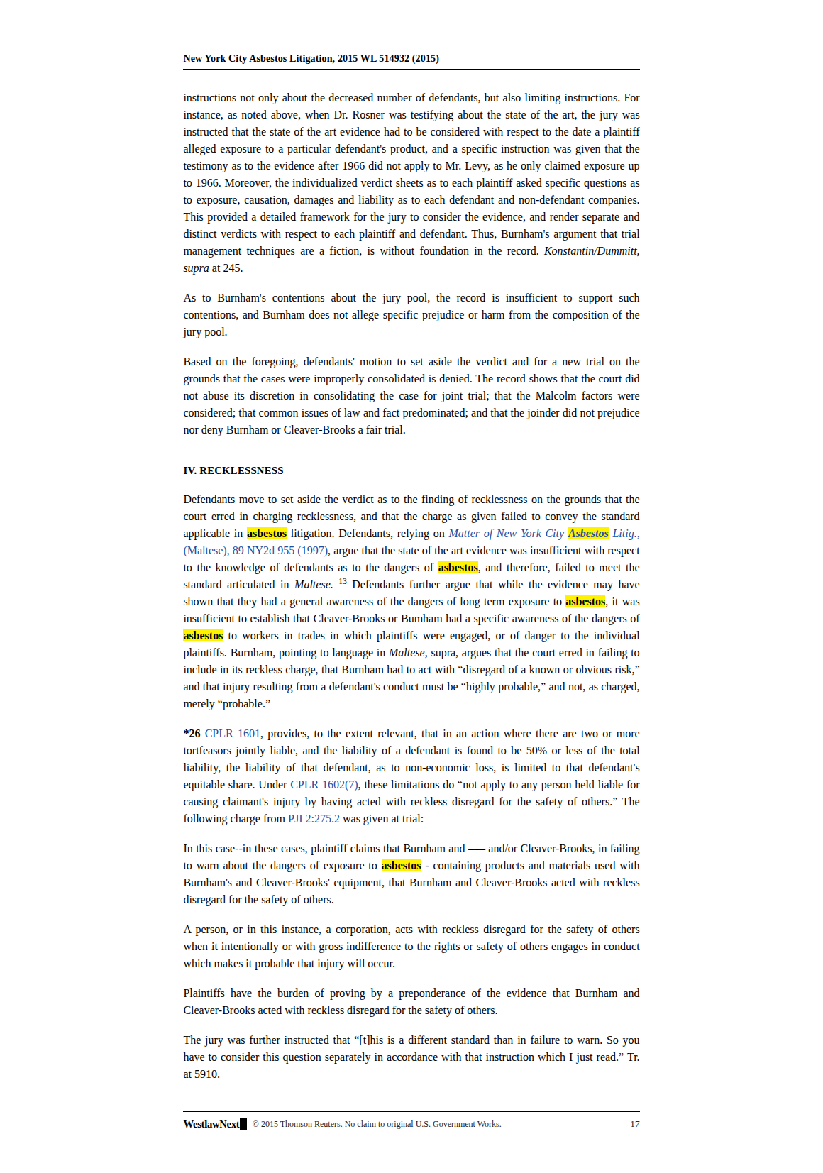New York City Asbestos Litigation, 2015 WL 514932 (2015)
instructions not only about the decreased number of defendants, but also limiting instructions. For instance, as noted above, when Dr. Rosner was testifying about the state of the art, the jury was instructed that the state of the art evidence had to be considered with respect to the date a plaintiff alleged exposure to a particular defendant's product, and a specific instruction was given that the testimony as to the evidence after 1966 did not apply to Mr. Levy, as he only claimed exposure up to 1966. Moreover, the individualized verdict sheets as to each plaintiff asked specific questions as to exposure, causation, damages and liability as to each defendant and non-defendant companies. This provided a detailed framework for the jury to consider the evidence, and render separate and distinct verdicts with respect to each plaintiff and defendant. Thus, Burnham's argument that trial management techniques are a fiction, is without foundation in the record. Konstantin/Dummitt, supra at 245.
As to Burnham's contentions about the jury pool, the record is insufficient to support such contentions, and Burnham does not allege specific prejudice or harm from the composition of the jury pool.
Based on the foregoing, defendants' motion to set aside the verdict and for a new trial on the grounds that the cases were improperly consolidated is denied. The record shows that the court did not abuse its discretion in consolidating the case for joint trial; that the Malcolm factors were considered; that common issues of law and fact predominated; and that the joinder did not prejudice nor deny Burnham or Cleaver-Brooks a fair trial.
IV. RECKLESSNESS
Defendants move to set aside the verdict as to the finding of recklessness on the grounds that the court erred in charging recklessness, and that the charge as given failed to convey the standard applicable in asbestos litigation. Defendants, relying on Matter of New York City Asbestos Litig., (Maltese), 89 NY2d 955 (1997), argue that the state of the art evidence was insufficient with respect to the knowledge of defendants as to the dangers of asbestos, and therefore, failed to meet the standard articulated in Maltese. 13 Defendants further argue that while the evidence may have shown that they had a general awareness of the dangers of long term exposure to asbestos, it was insufficient to establish that Cleaver-Brooks or Bumham had a specific awareness of the dangers of asbestos to workers in trades in which plaintiffs were engaged, or of danger to the individual plaintiffs. Burnham, pointing to language in Maltese, supra, argues that the court erred in failing to include in its reckless charge, that Burnham had to act with “disregard of a known or obvious risk,” and that injury resulting from a defendant's conduct must be “highly probable,” and not, as charged, merely “probable.”
*26 CPLR 1601, provides, to the extent relevant, that in an action where there are two or more tortfeasors jointly liable, and the liability of a defendant is found to be 50% or less of the total liability, the liability of that defendant, as to non-economic loss, is limited to that defendant's equitable share. Under CPLR 1602(7), these limitations do “not apply to any person held liable for causing claimant's injury by having acted with reckless disregard for the safety of others.” The following charge from PJI 2:275.2 was given at trial:
In this case--in these cases, plaintiff claims that Burnham and ––– and/or Cleaver-Brooks, in failing to warn about the dangers of exposure to asbestos - containing products and materials used with Burnham's and Cleaver-Brooks' equipment, that Burnham and Cleaver-Brooks acted with reckless disregard for the safety of others.
A person, or in this instance, a corporation, acts with reckless disregard for the safety of others when it intentionally or with gross indifference to the rights or safety of others engages in conduct which makes it probable that injury will occur.
Plaintiffs have the burden of proving by a preponderance of the evidence that Burnham and Cleaver-Brooks acted with reckless disregard for the safety of others.
The jury was further instructed that “[t]his is a different standard than in failure to warn. So you have to consider this question separately in accordance with that instruction which I just read.” Tr. at 5910.
WestlawNext © 2015 Thomson Reuters. No claim to original U.S. Government Works. 17